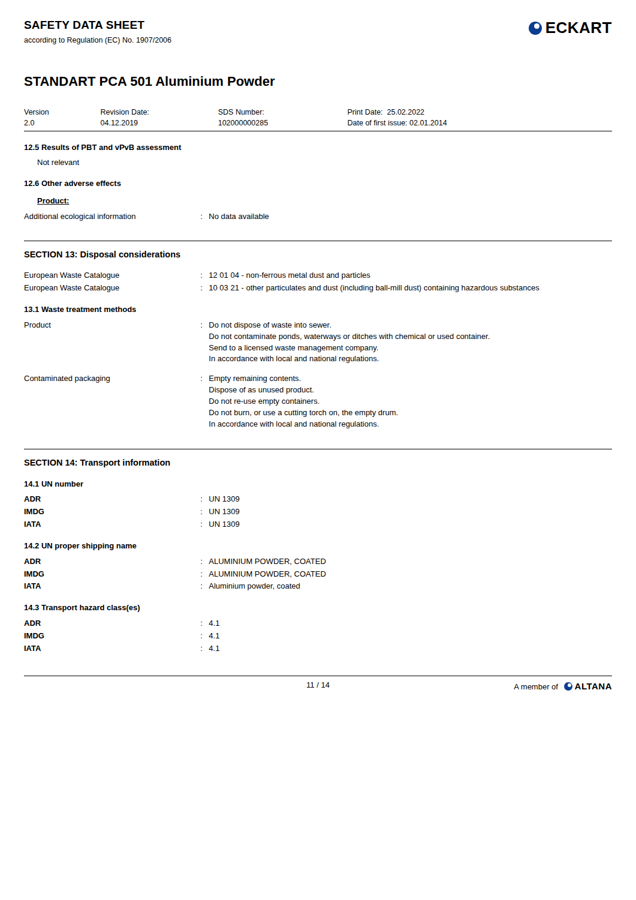SAFETY DATA SHEET
according to Regulation (EC) No. 1907/2006
ECKART
STANDART PCA 501 Aluminium Powder
| Version 2.0 | Revision Date: 04.12.2019 | SDS Number: 102000000285 | Print Date: 25.02.2022 Date of first issue: 02.01.2014 |
12.5 Results of PBT and vPvB assessment
Not relevant
12.6 Other adverse effects
Product:
| Additional ecological information | : | No data available |
SECTION 13: Disposal considerations
| European Waste Catalogue | : | 12 01 04 - non-ferrous metal dust and particles |
| European Waste Catalogue | : | 10 03 21 - other particulates and dust (including ball-mill dust) containing hazardous substances |
13.1 Waste treatment methods
| Product | : | Do not dispose of waste into sewer. Do not contaminate ponds, waterways or ditches with chemical or used container. Send to a licensed waste management company. In accordance with local and national regulations. |
| Contaminated packaging | : | Empty remaining contents. Dispose of as unused product. Do not re-use empty containers. Do not burn, or use a cutting torch on, the empty drum. In accordance with local and national regulations. |
SECTION 14: Transport information
14.1 UN number
| ADR | : | UN 1309 |
| IMDG | : | UN 1309 |
| IATA | : | UN 1309 |
14.2 UN proper shipping name
| ADR | : | ALUMINIUM POWDER, COATED |
| IMDG | : | ALUMINIUM POWDER, COATED |
| IATA | : | Aluminium powder, coated |
14.3 Transport hazard class(es)
| ADR | : | 4.1 |
| IMDG | : | 4.1 |
| IATA | : | 4.1 |
11 / 14
A member of ALTANA